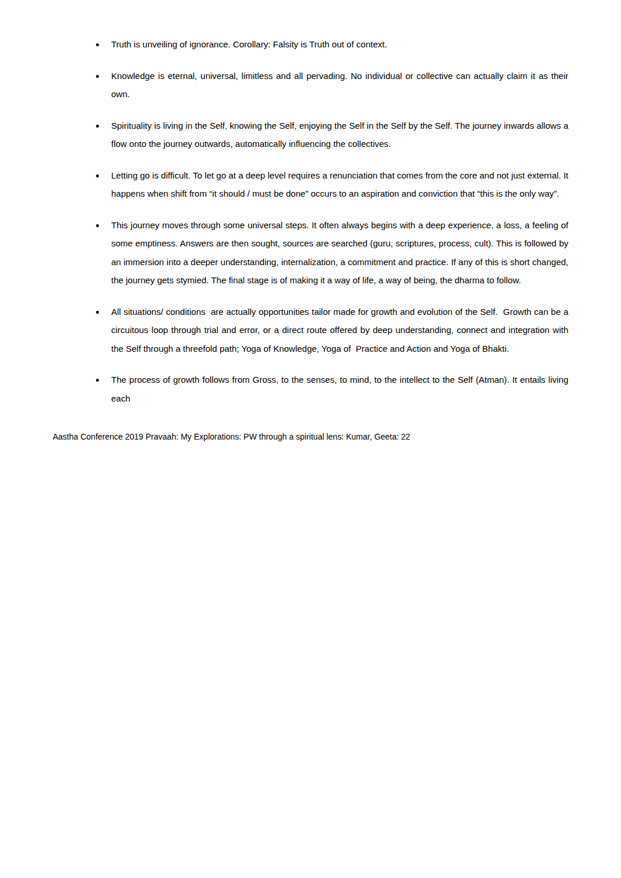Truth is unveiling of ignorance. Corollary: Falsity is Truth out of context.
Knowledge is eternal, universal, limitless and all pervading. No individual or collective can actually claim it as their own.
Spirituality is living in the Self, knowing the Self, enjoying the Self in the Self by the Self. The journey inwards allows a flow onto the journey outwards, automatically influencing the collectives.
Letting go is difficult. To let go at a deep level requires a renunciation that comes from the core and not just external. It happens when shift from “it should / must be done” occurs to an aspiration and conviction that “this is the only way”.
This journey moves through some universal steps. It often always begins with a deep experience, a loss, a feeling of some emptiness. Answers are then sought, sources are searched (guru, scriptures, process, cult). This is followed by an immersion into a deeper understanding, internalization, a commitment and practice. If any of this is short changed, the journey gets stymied. The final stage is of making it a way of life, a way of being, the dharma to follow.
All situations/ conditions are actually opportunities tailor made for growth and evolution of the Self. Growth can be a circuitous loop through trial and error, or a direct route offered by deep understanding, connect and integration with the Self through a threefold path; Yoga of Knowledge, Yoga of Practice and Action and Yoga of Bhakti.
The process of growth follows from Gross, to the senses, to mind, to the intellect to the Self (Atman). It entails living each
Aastha Conference 2019 Pravaah: My Explorations: PW through a spiritual lens: Kumar, Geeta: 22